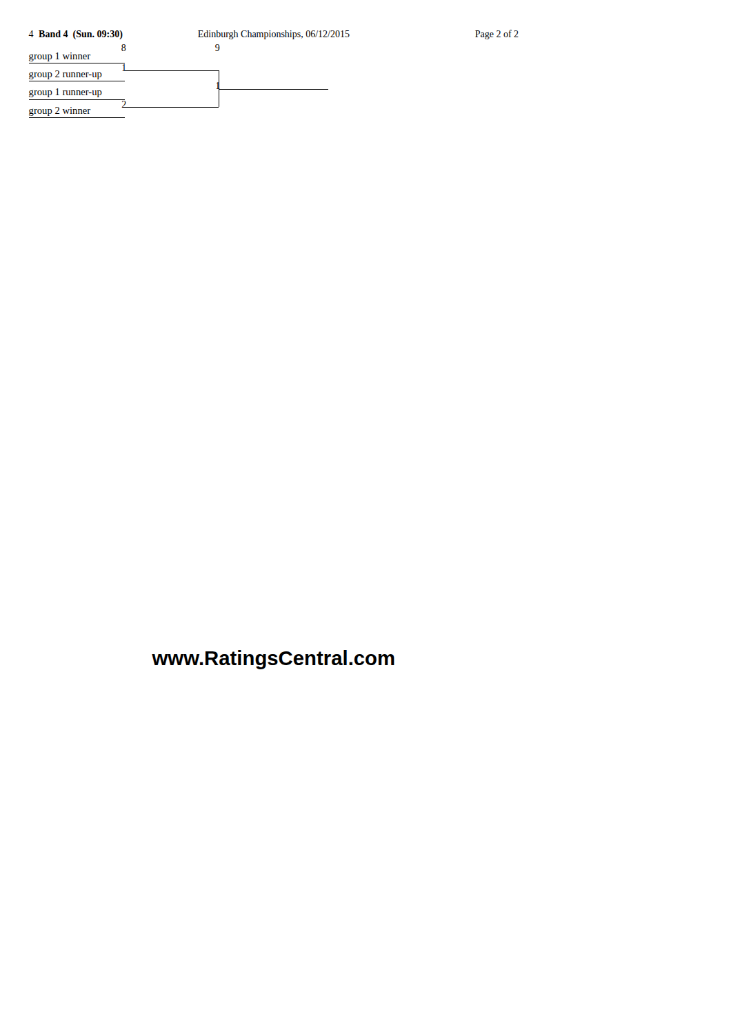4 Band 4 (Sun. 09:30)
Edinburgh Championships, 06/12/2015
Page 2 of 2
8
9
group 1 winner
group 2 runner-up
group 1 runner-up
group 2 winner
1
2
1
www.RatingsCentral.com